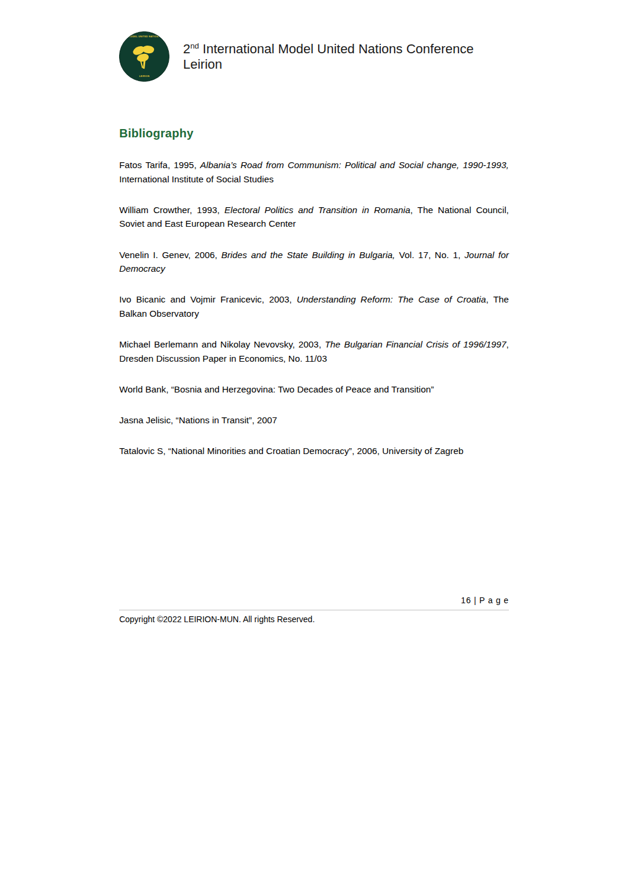MODEL UNITED NATIONS
LEIRION
2nd International Model United Nations Conference Leirion
Bibliography
Fatos Tarifa, 1995, Albania’s Road from Communism: Political and Social change, 1990-1993, International Institute of Social Studies
William Crowther, 1993, Electoral Politics and Transition in Romania, The National Council, Soviet and East European Research Center
Venelin I. Genev, 2006, Brides and the State Building in Bulgaria, Vol. 17, No. 1, Journal for Democracy
Ivo Bicanic and Vojmir Franicevic, 2003, Understanding Reform: The Case of Croatia, The Balkan Observatory
Michael Berlemann and Nikolay Nevovsky, 2003, The Bulgarian Financial Crisis of 1996/1997, Dresden Discussion Paper in Economics, No. 11/03
World Bank, “Bosnia and Herzegovina: Two Decades of Peace and Transition”
Jasna Jelisic, “Nations in Transit”, 2007
Tatalovic S, “National Minorities and Croatian Democracy”, 2006, University of Zagreb
16 | P a g e
Copyright ©2022 LEIRION-MUN. All rights Reserved.